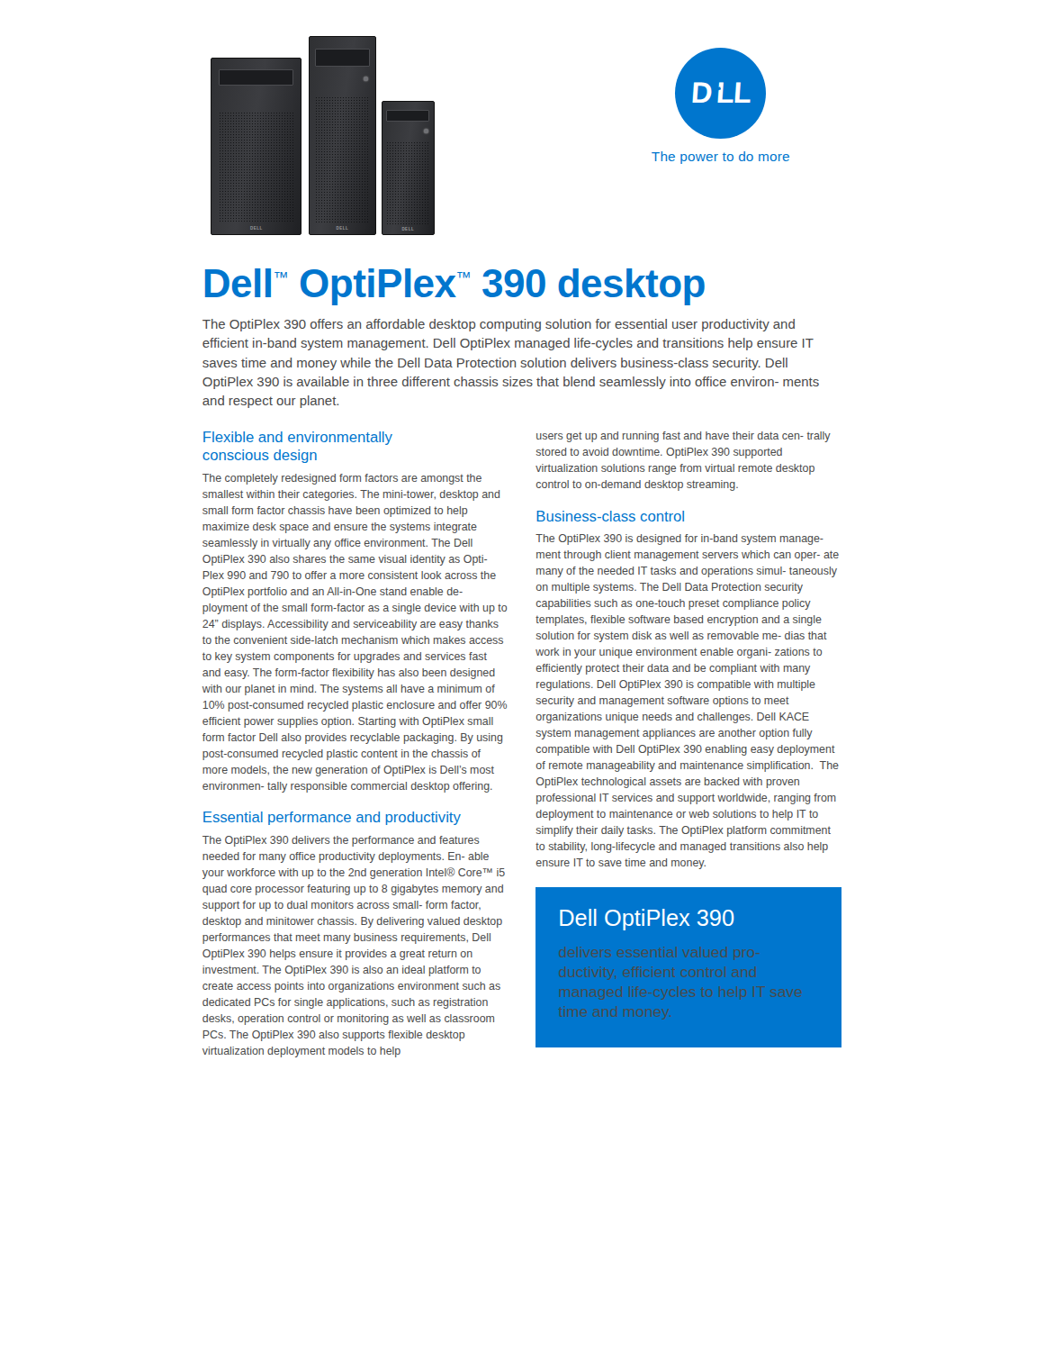DELL
DELL
DELL
D LL
The power to do more
Dell™ OptiPlex™ 390 desktop
The OptiPlex 390 offers an affordable desktop computing solution for essential user productivity and efficient in-band system management. Dell OptiPlex managed life-cycles and transitions help ensure IT saves time and money while the Dell Data Protection solution delivers business-class security. Dell OptiPlex 390 is available in three different chassis sizes that blend seamlessly into office environ- ments and respect our planet.
Flexible and environmentally
conscious design
The completely redesigned form factors are amongst the smallest within their categories. The mini-tower, desktop and small form factor chassis have been optimized to help maximize desk space and ensure the systems integrate seamlessly in virtually any office environment. The Dell OptiPlex 390 also shares the same visual identity as Opti- Plex 990 and 790 to offer a more consistent look across the OptiPlex portfolio and an All-in-One stand enable de- ployment of the small form-factor as a single device with up to 24” displays. Accessibility and serviceability are easy thanks to the convenient side-latch mechanism which makes access to key system components for upgrades and services fast and easy. The form-factor flexibility has also been designed with our planet in mind. The systems all have a minimum of 10% post-consumed recycled plastic enclosure and offer 90% efficient power supplies option. Starting with OptiPlex small form factor Dell also provides recyclable packaging. By using post-consumed recycled plastic content in the chassis of more models, the new generation of OptiPlex is Dell’s most environmen- tally responsible commercial desktop offering.
Essential performance and productivity
The OptiPlex 390 delivers the performance and features needed for many office productivity deployments. En- able your workforce with up to the 2nd generation Intel® Core™ i5 quad core processor featuring up to 8 gigabytes memory and support for up to dual monitors across small- form factor, desktop and minitower chassis. By delivering valued desktop performances that meet many business requirements, Dell OptiPlex 390 helps ensure it provides a great return on investment. The OptiPlex 390 is also an ideal platform to create access points into organizations environment such as dedicated PCs for single applications, such as registration desks, operation control or monitoring as well as classroom PCs. The OptiPlex 390 also supports flexible desktop virtualization deployment models to help
users get up and running fast and have their data cen- trally stored to avoid downtime. OptiPlex 390 supported virtualization solutions range from virtual remote desktop control to on-demand desktop streaming.
Business-class control
The OptiPlex 390 is designed for in-band system manage- ment through client management servers which can oper- ate many of the needed IT tasks and operations simul- taneously on multiple systems. The Dell Data Protection security capabilities such as one-touch preset compliance policy templates, flexible software based encryption and a single solution for system disk as well as removable me- dias that work in your unique environment enable organi- zations to efficiently protect their data and be compliant with many regulations. Dell OptiPlex 390 is compatible with multiple security and management software options to meet organizations unique needs and challenges. Dell KACE system management appliances are another option fully compatible with Dell OptiPlex 390 enabling easy deployment of remote manageability and maintenance simplification. The OptiPlex technological assets are backed with proven professional IT services and support worldwide, ranging from deployment to maintenance or web solutions to help IT to simplify their daily tasks. The OptiPlex platform commitment to stability, long-lifecycle and managed transitions also help ensure IT to save time and money.
Dell OptiPlex 390
delivers essential valued pro- ductivity, efficient control and managed life-cycles to help IT save time and money.